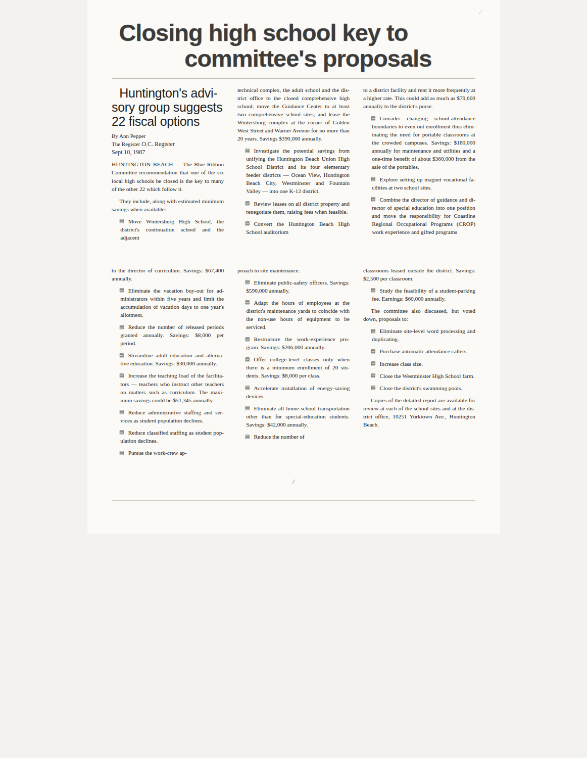,·'
Closing high school key to committee's proposals
Huntington's advisory group suggests 22 fiscal options
By Ann Pepper
The Register O.C. Register
Sept 10, 1987
HUNTINGTON BEACH — The Blue Ribbon Committee recommendation that one of the six local high schools be closed is the key to many of the other 22 which follow it.
They include, along with estimated minimum savings when available:
Move Wintersburg High School, the district's continuation school and the adjacent
technical complex, the adult school and the district office to the closed comprehensive high school; move the Guidance Center to at least two comprehensive school sites; and lease the Wintersburg complex at the corner of Golden West Street and Warner Avenue for no more than 20 years. Savings $390,000 annually.
Investigate the potential savings from unifying the Huntington Beach Union High School District and its four elementary feeder districts — Ocean View, Huntington Beach City, Westminster and Fountain Valley — into one K-12 district.
Review leases on all district property and renegotiate them, raising fees when feasible.
Convert the Huntington Beach High School auditorium
to a district facility and rent it more frequently at a higher rate. This could add as much as $79,600 annually to the district's purse.
Consider changing school-attendance boundaries to even out enrollment thus eliminating the need for portable classrooms at the crowded campuses. Savings: $180,000 annually for maintenance and utilities and a one-time benefit of about $360,000 from the sale of the portables.
Explore setting up magnet vocational facilities at two school sites.
Combine the director of guidance and director of special education into one position and move the responsibility for Coastline Regional Occupational Programs (CROP) work experience and gifted programs
to the director of curriculum. Savings: $67,400 annually.
Eliminate the vacation buy-out for administrators within five years and limit the accumulation of vacation days to one year's allotment.
Reduce the number of released periods granted annually. Savings: $8,000 per period.
Streamline adult education and alternative education. Savings: $30,000 annually.
Increase the teaching load of the facilitators — teachers who instruct other teachers on matters such as curriculum. The maximum savings could be $51,345 annually.
Reduce administrative staffing and services as student population declines.
Reduce classified staffing as student population declines.
Pursue the work-crew ap-
proach to site maintenance.
Eliminate public-safety officers. Savings: $590,000 annually.
Adapt the hours of employees at the district's maintenance yards to coincide with the non-use hours of equipment to be serviced.
Restructure the work-experience program. Savings: $206,000 annually.
Offer college-level classes only when there is a minimum enrollment of 20 students. Savings: $8,000 per class.
Accelerate installation of energy-saving devices.
Eliminate all home-school transportation other than for special-education students. Savings: $42,000 annually.
Reduce the number of
classrooms leased outside the district. Savings: $2,500 per classroom.
Study the feasibility of a student-parking fee. Earnings: $60,000 annually.
The committee also discussed, but voted down, proposals to:
Eliminate site-level word processing and duplicating.
Purchase automatic attendance callers.
Increase class size.
Close the Westminster High School farm.
Close the district's swimming pools.
Copies of the detailed report are available for review at each of the school sites and at the district office, 10251 Yorktown Ave., Huntington Beach.
/